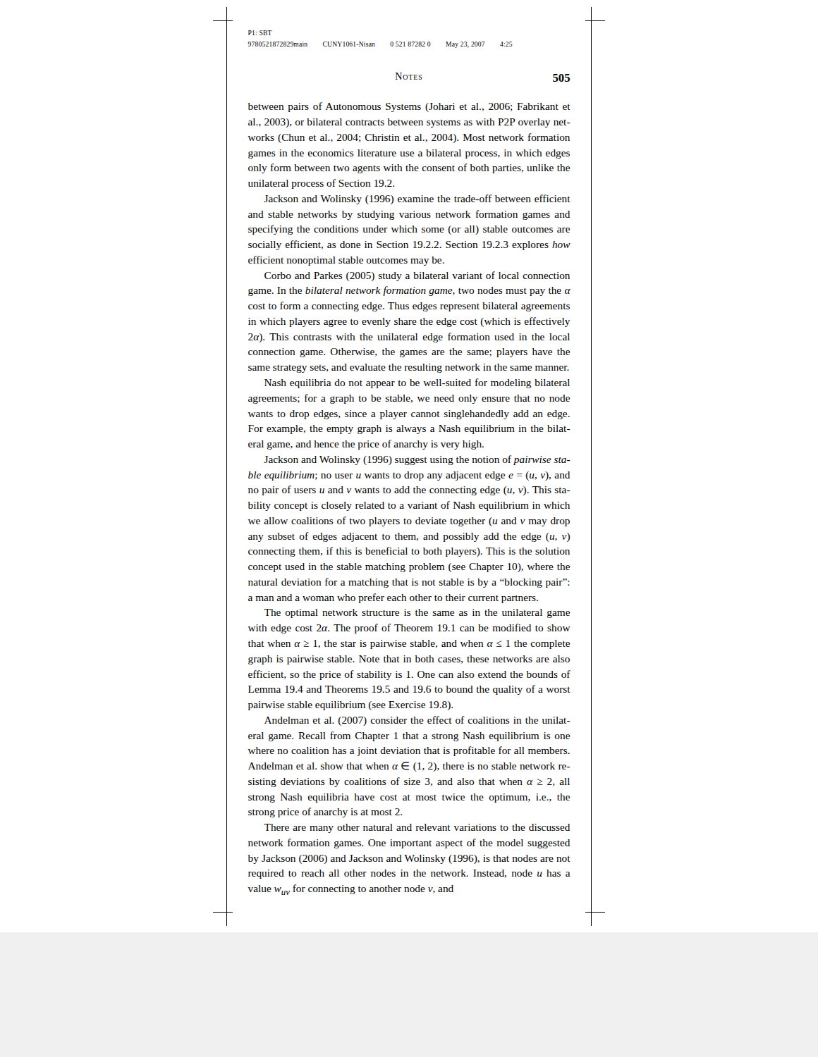P1: SBT
9780521872829main CUNY1061-Nisan 0 521 87282 0 May 23, 2007 4:25
Notes 505
between pairs of Autonomous Systems (Johari et al., 2006; Fabrikant et al., 2003), or bilateral contracts between systems as with P2P overlay networks (Chun et al., 2004; Christin et al., 2004). Most network formation games in the economics literature use a bilateral process, in which edges only form between two agents with the consent of both parties, unlike the unilateral process of Section 19.2.
Jackson and Wolinsky (1996) examine the trade-off between efficient and stable networks by studying various network formation games and specifying the conditions under which some (or all) stable outcomes are socially efficient, as done in Section 19.2.2. Section 19.2.3 explores how efficient nonoptimal stable outcomes may be.
Corbo and Parkes (2005) study a bilateral variant of local connection game. In the bilateral network formation game, two nodes must pay the α cost to form a connecting edge. Thus edges represent bilateral agreements in which players agree to evenly share the edge cost (which is effectively 2α). This contrasts with the unilateral edge formation used in the local connection game. Otherwise, the games are the same; players have the same strategy sets, and evaluate the resulting network in the same manner.
Nash equilibria do not appear to be well-suited for modeling bilateral agreements; for a graph to be stable, we need only ensure that no node wants to drop edges, since a player cannot singlehandedly add an edge. For example, the empty graph is always a Nash equilibrium in the bilateral game, and hence the price of anarchy is very high.
Jackson and Wolinsky (1996) suggest using the notion of pairwise stable equilibrium; no user u wants to drop any adjacent edge e = (u, v), and no pair of users u and v wants to add the connecting edge (u, v). This stability concept is closely related to a variant of Nash equilibrium in which we allow coalitions of two players to deviate together (u and v may drop any subset of edges adjacent to them, and possibly add the edge (u, v) connecting them, if this is beneficial to both players). This is the solution concept used in the stable matching problem (see Chapter 10), where the natural deviation for a matching that is not stable is by a “blocking pair”: a man and a woman who prefer each other to their current partners.
The optimal network structure is the same as in the unilateral game with edge cost 2α. The proof of Theorem 19.1 can be modified to show that when α ≥ 1, the star is pairwise stable, and when α ≤ 1 the complete graph is pairwise stable. Note that in both cases, these networks are also efficient, so the price of stability is 1. One can also extend the bounds of Lemma 19.4 and Theorems 19.5 and 19.6 to bound the quality of a worst pairwise stable equilibrium (see Exercise 19.8).
Andelman et al. (2007) consider the effect of coalitions in the unilateral game. Recall from Chapter 1 that a strong Nash equilibrium is one where no coalition has a joint deviation that is profitable for all members. Andelman et al. show that when α ∈ (1, 2), there is no stable network resisting deviations by coalitions of size 3, and also that when α ≥ 2, all strong Nash equilibria have cost at most twice the optimum, i.e., the strong price of anarchy is at most 2.
There are many other natural and relevant variations to the discussed network formation games. One important aspect of the model suggested by Jackson (2006) and Jackson and Wolinsky (1996), is that nodes are not required to reach all other nodes in the network. Instead, node u has a value wuv for connecting to another node v, and